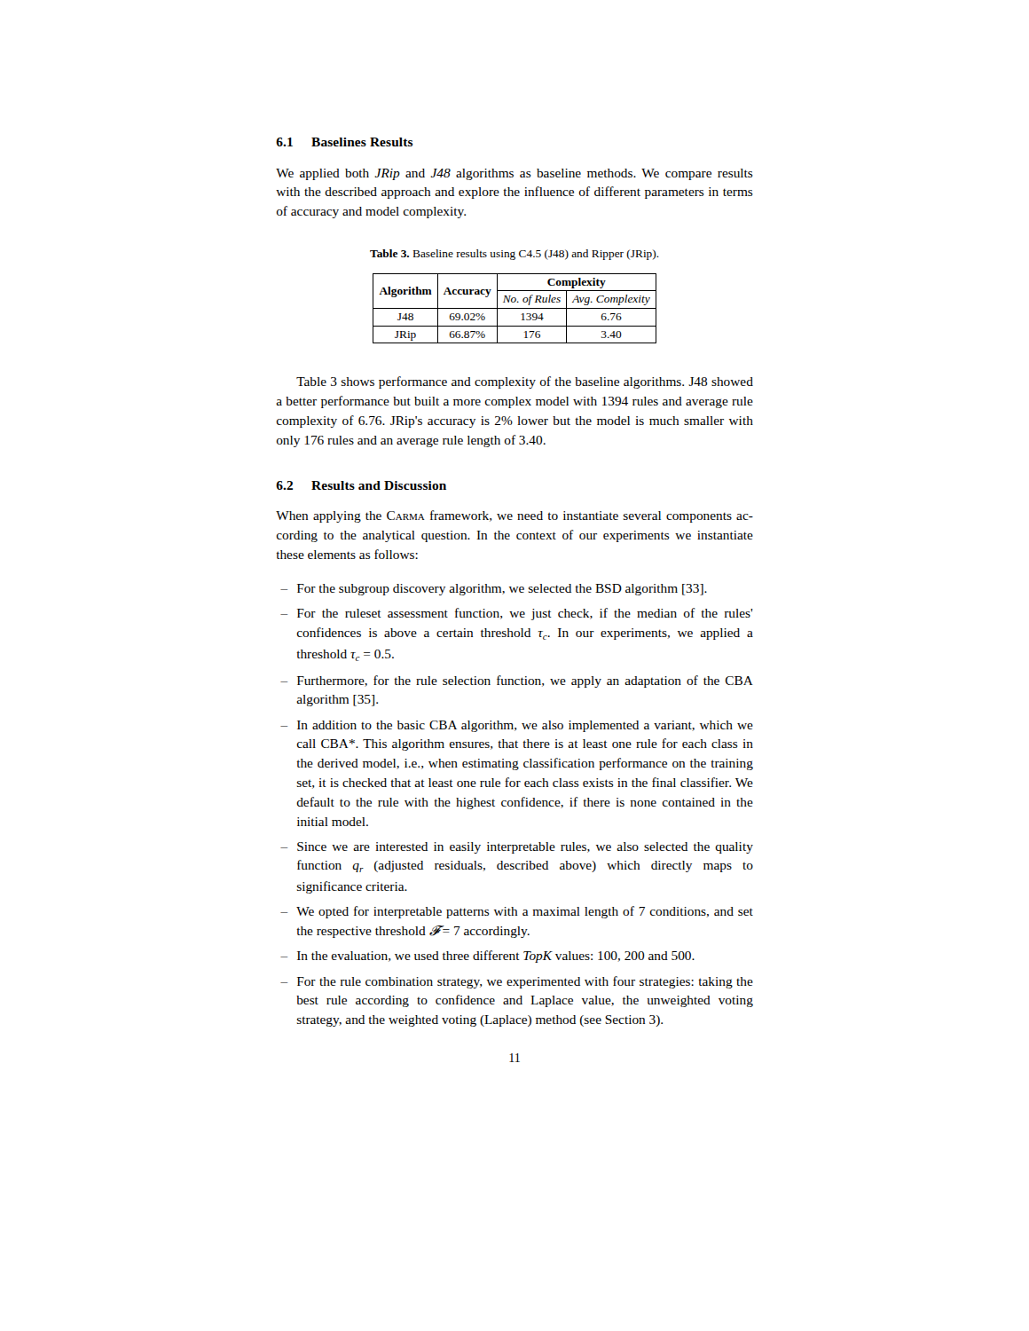6.1 Baselines Results
We applied both JRip and J48 algorithms as baseline methods. We compare results with the described approach and explore the influence of different parameters in terms of accuracy and model complexity.
Table 3. Baseline results using C4.5 (J48) and Ripper (JRip).
| Algorithm | Accuracy | Complexity |
| --- | --- | --- |
| No. of Rules | Avg. Complexity |
| J48 | 69.02% | 1394 | 6.76 |
| JRip | 66.87% | 176 | 3.40 |
Table 3 shows performance and complexity of the baseline algorithms. J48 showed a better performance but built a more complex model with 1394 rules and average rule complexity of 6.76. JRip's accuracy is 2% lower but the model is much smaller with only 176 rules and an average rule length of 3.40.
6.2 Results and Discussion
When applying the Carma framework, we need to instantiate several components according to the analytical question. In the context of our experiments we instantiate these elements as follows:
For the subgroup discovery algorithm, we selected the BSD algorithm [33].
For the ruleset assessment function, we just check, if the median of the rules' confidences is above a certain threshold τc. In our experiments, we applied a threshold τc = 0.5.
Furthermore, for the rule selection function, we apply an adaptation of the CBA algorithm [35].
In addition to the basic CBA algorithm, we also implemented a variant, which we call CBA*. This algorithm ensures, that there is at least one rule for each class in the derived model, i.e., when estimating classification performance on the training set, it is checked that at least one rule for each class exists in the final classifier. We default to the rule with the highest confidence, if there is none contained in the initial model.
Since we are interested in easily interpretable rules, we also selected the quality function qr (adjusted residuals, described above) which directly maps to significance criteria.
We opted for interpretable patterns with a maximal length of 7 conditions, and set the respective threshold 𝓕 = 7 accordingly.
In the evaluation, we used three different TopK values: 100, 200 and 500.
For the rule combination strategy, we experimented with four strategies: taking the best rule according to confidence and Laplace value, the unweighted voting strategy, and the weighted voting (Laplace) method (see Section 3).
11